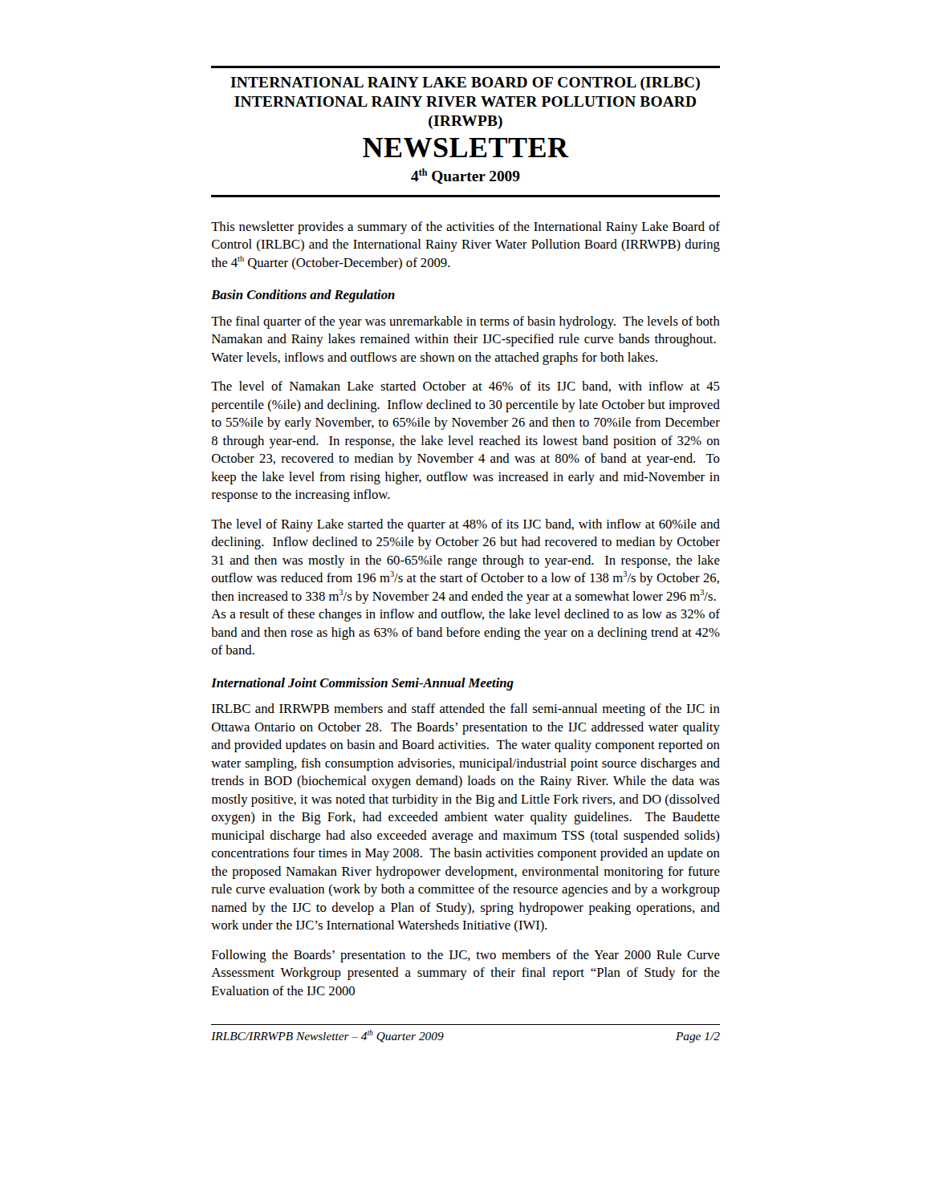INTERNATIONAL RAINY LAKE BOARD OF CONTROL (IRLBC)
INTERNATIONAL RAINY RIVER WATER POLLUTION BOARD (IRRWPB)
NEWSLETTER
4th Quarter 2009
This newsletter provides a summary of the activities of the International Rainy Lake Board of Control (IRLBC) and the International Rainy River Water Pollution Board (IRRWPB) during the 4th Quarter (October-December) of 2009.
Basin Conditions and Regulation
The final quarter of the year was unremarkable in terms of basin hydrology. The levels of both Namakan and Rainy lakes remained within their IJC-specified rule curve bands throughout. Water levels, inflows and outflows are shown on the attached graphs for both lakes.
The level of Namakan Lake started October at 46% of its IJC band, with inflow at 45 percentile (%ile) and declining. Inflow declined to 30 percentile by late October but improved to 55%ile by early November, to 65%ile by November 26 and then to 70%ile from December 8 through year-end. In response, the lake level reached its lowest band position of 32% on October 23, recovered to median by November 4 and was at 80% of band at year-end. To keep the lake level from rising higher, outflow was increased in early and mid-November in response to the increasing inflow.
The level of Rainy Lake started the quarter at 48% of its IJC band, with inflow at 60%ile and declining. Inflow declined to 25%ile by October 26 but had recovered to median by October 31 and then was mostly in the 60-65%ile range through to year-end. In response, the lake outflow was reduced from 196 m3/s at the start of October to a low of 138 m3/s by October 26, then increased to 338 m3/s by November 24 and ended the year at a somewhat lower 296 m3/s. As a result of these changes in inflow and outflow, the lake level declined to as low as 32% of band and then rose as high as 63% of band before ending the year on a declining trend at 42% of band.
International Joint Commission Semi-Annual Meeting
IRLBC and IRRWPB members and staff attended the fall semi-annual meeting of the IJC in Ottawa Ontario on October 28. The Boards’ presentation to the IJC addressed water quality and provided updates on basin and Board activities. The water quality component reported on water sampling, fish consumption advisories, municipal/industrial point source discharges and trends in BOD (biochemical oxygen demand) loads on the Rainy River. While the data was mostly positive, it was noted that turbidity in the Big and Little Fork rivers, and DO (dissolved oxygen) in the Big Fork, had exceeded ambient water quality guidelines. The Baudette municipal discharge had also exceeded average and maximum TSS (total suspended solids) concentrations four times in May 2008. The basin activities component provided an update on the proposed Namakan River hydropower development, environmental monitoring for future rule curve evaluation (work by both a committee of the resource agencies and by a workgroup named by the IJC to develop a Plan of Study), spring hydropower peaking operations, and work under the IJC’s International Watersheds Initiative (IWI).
Following the Boards’ presentation to the IJC, two members of the Year 2000 Rule Curve Assessment Workgroup presented a summary of their final report “Plan of Study for the Evaluation of the IJC 2000
IRLBC/IRRWPB Newsletter – 4th Quarter 2009
Page 1/2